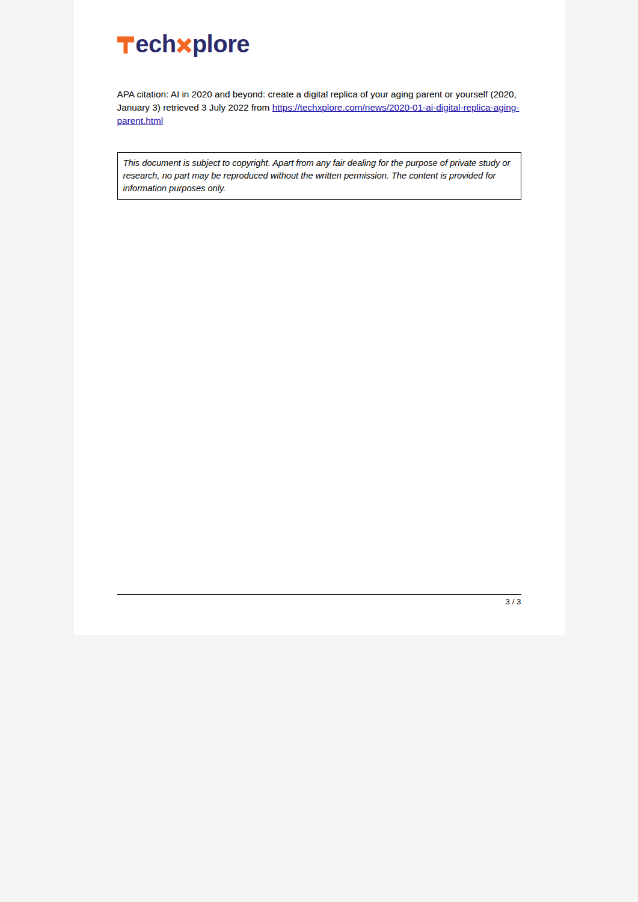ech plore
APA citation: AI in 2020 and beyond: create a digital replica of your aging parent or yourself (2020, January 3) retrieved 3 July 2022 from https://techxplore.com/news/2020-01-ai-digital-replica-aging-parent.html
This document is subject to copyright. Apart from any fair dealing for the purpose of private study or research, no part may be reproduced without the written permission. The content is provided for information purposes only.
3 / 3